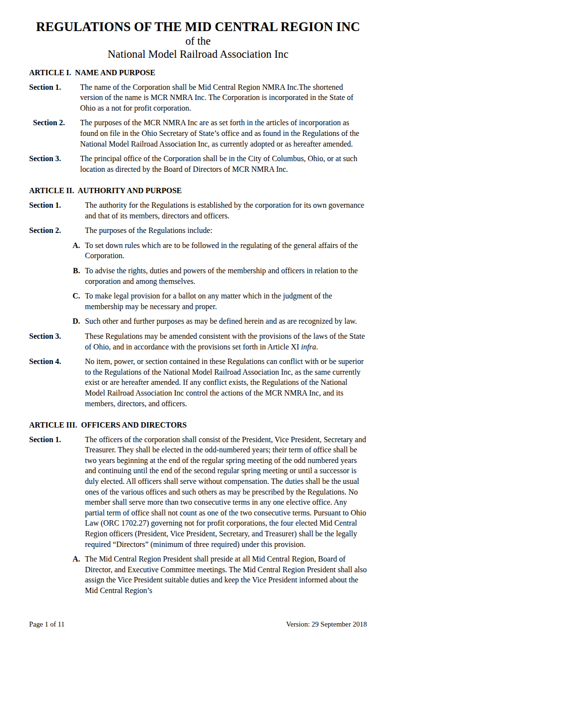REGULATIONS OF THE MID CENTRAL REGION INC
of the
National Model Railroad Association Inc
ARTICLE I. NAME AND PURPOSE
| Section 1. | The name of the Corporation shall be Mid Central Region NMRA Inc.The shortened version of the name is MCR NMRA Inc. The Corporation is incorporated in the State of Ohio as a not for profit corporation. |
| Section 2. | The purposes of the MCR NMRA Inc are as set forth in the articles of incorporation as found on file in the Ohio Secretary of State’s office and as found in the Regulations of the National Model Railroad Association Inc, as currently adopted or as hereafter amended. |
| Section 3. | The principal office of the Corporation shall be in the City of Columbus, Ohio, or at such location as directed by the Board of Directors of MCR NMRA Inc. |
ARTICLE II. AUTHORITY AND PURPOSE
| Section 1. | The authority for the Regulations is established by the corporation for its own governance and that of its members, directors and officers. |
| Section 2. | The purposes of the Regulations include: |
| A. | To set down rules which are to be followed in the regulating of the general affairs of the Corporation. |
| B. | To advise the rights, duties and powers of the membership and officers in relation to the corporation and among themselves. |
| C. | To make legal provision for a ballot on any matter which in the judgment of the membership may be necessary and proper. |
| D. | Such other and further purposes as may be defined herein and as are recognized by law. |
| Section 3. | These Regulations may be amended consistent with the provisions of the laws of the State of Ohio, and in accordance with the provisions set forth in Article XI infra . |
| Section 4. | No item, power, or section contained in these Regulations can conflict with or be superior to the Regulations of the National Model Railroad Association Inc, as the same currently exist or are hereafter amended. If any conflict exists, the Regulations of the National Model Railroad Association Inc control the actions of the MCR NMRA Inc, and its members, directors, and officers. |
ARTICLE III. OFFICERS AND DIRECTORS
| Section 1. | The officers of the corporation shall consist of the President, Vice President, Secretary and Treasurer. They shall be elected in the odd-numbered years; their term of office shall be two years beginning at the end of the regular spring meeting of the odd numbered years and continuing until the end of the second regular spring meeting or until a successor is duly elected. All officers shall serve without compensation. The duties shall be the usual ones of the various offices and such others as may be prescribed by the Regulations. No member shall serve more than two consecutive terms in any one elective office. Any partial term of office shall not count as one of the two consecutive terms. Pursuant to Ohio Law (ORC 1702.27) governing not for profit corporations, the four elected Mid Central Region officers (President, Vice President, Secretary, and Treasurer) shall be the legally required “Directors” (minimum of three required) under this provision. |
| A. | The Mid Central Region President shall preside at all Mid Central Region, Board of Director, and Executive Committee meetings. The Mid Central Region President shall also assign the Vice President suitable duties and keep the Vice President informed about the Mid Central Region’s |
Page 1 of 11 Version: 29 September 2018